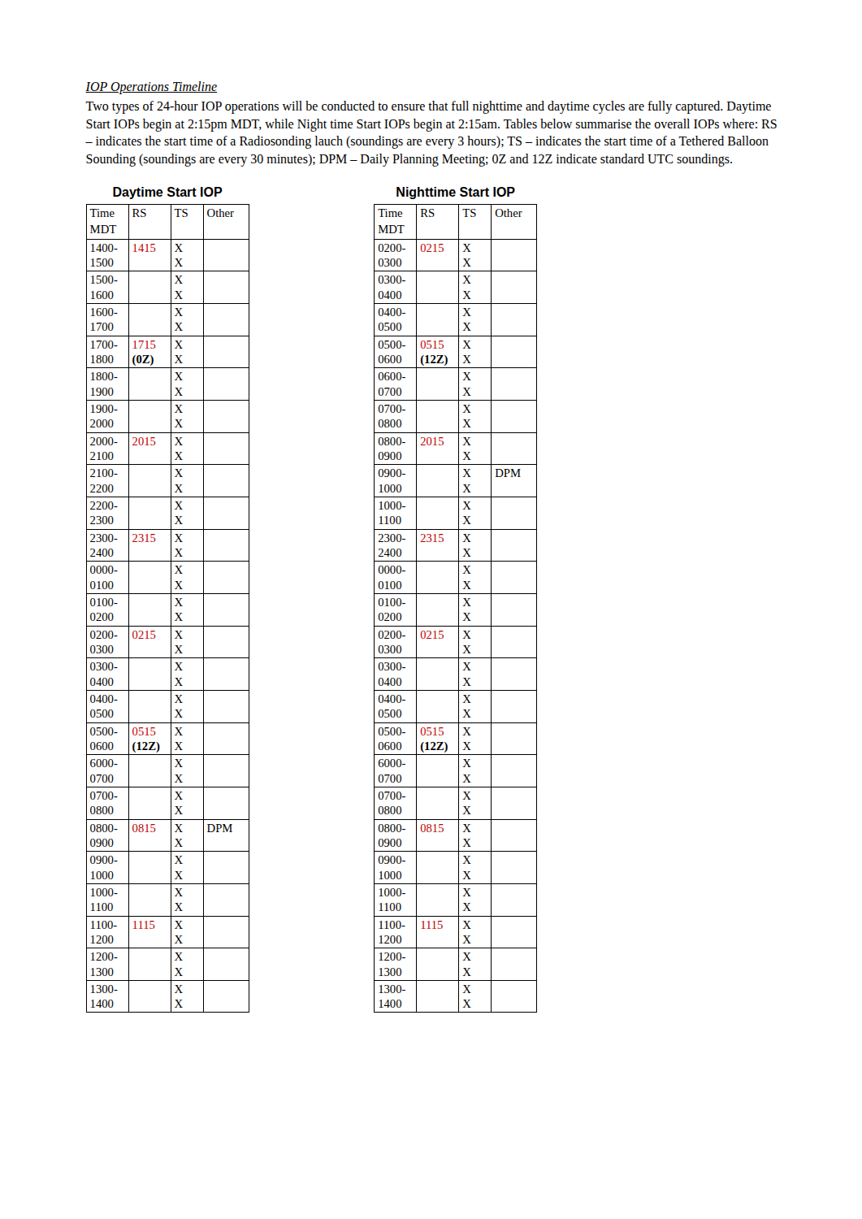IOP Operations Timeline
Two types of 24-hour IOP operations will be conducted to ensure that full nighttime and daytime cycles are fully captured. Daytime Start IOPs begin at 2:15pm MDT, while Night time Start IOPs begin at 2:15am. Tables below summarise the overall IOPs where: RS – indicates the start time of a Radiosonding lauch (soundings are every 3 hours); TS – indicates the start time of a Tethered Balloon Sounding (soundings are every 30 minutes); DPM – Daily Planning Meeting; 0Z and 12Z indicate standard UTC soundings.
Daytime Start IOP
| Time MDT | RS | TS | Other |
| --- | --- | --- | --- |
| 1400- 1500 | 1415 | X X | |
| 1500- 1600 | | X X | |
| 1600- 1700 | | X X | |
| 1700- 1800 | 1715 (0Z) | X X | |
| 1800- 1900 | | X X | |
| 1900- 2000 | | X X | |
| 2000- 2100 | 2015 | X X | |
| 2100- 2200 | | X X | |
| 2200- 2300 | | X X | |
| 2300- 2400 | 2315 | X X | |
| 0000- 0100 | | X X | |
| 0100- 0200 | | X X | |
| 0200- 0300 | 0215 | X X | |
| 0300- 0400 | | X X | |
| 0400- 0500 | | X X | |
| 0500- 0600 | 0515 (12Z) | X X | |
| 6000- 0700 | | X X | |
| 0700- 0800 | | X X | |
| 0800- 0900 | 0815 | X X | DPM |
| 0900- 1000 | | X X | |
| 1000- 1100 | | X X | |
| 1100- 1200 | 1115 | X X | |
| 1200- 1300 | | X X | |
| 1300- 1400 | | X X | |
Nighttime Start IOP
| Time MDT | RS | TS | Other |
| --- | --- | --- | --- |
| 0200- 0300 | 0215 | X X | |
| 0300- 0400 | | X X | |
| 0400- 0500 | | X X | |
| 0500- 0600 | 0515 (12Z) | X X | |
| 0600- 0700 | | X X | |
| 0700- 0800 | | X X | |
| 0800- 0900 | 2015 | X X | |
| 0900- 1000 | | X X | DPM |
| 1000- 1100 | | X X | |
| 2300- 2400 | 2315 | X X | |
| 0000- 0100 | | X X | |
| 0100- 0200 | | X X | |
| 0200- 0300 | 0215 | X X | |
| 0300- 0400 | | X X | |
| 0400- 0500 | | X X | |
| 0500- 0600 | 0515 (12Z) | X X | |
| 6000- 0700 | | X X | |
| 0700- 0800 | | X X | |
| 0800- 0900 | 0815 | X X | |
| 0900- 1000 | | X X | |
| 1000- 1100 | | X X | |
| 1100- 1200 | 1115 | X X | |
| 1200- 1300 | | X X | |
| 1300- 1400 | | X X | |